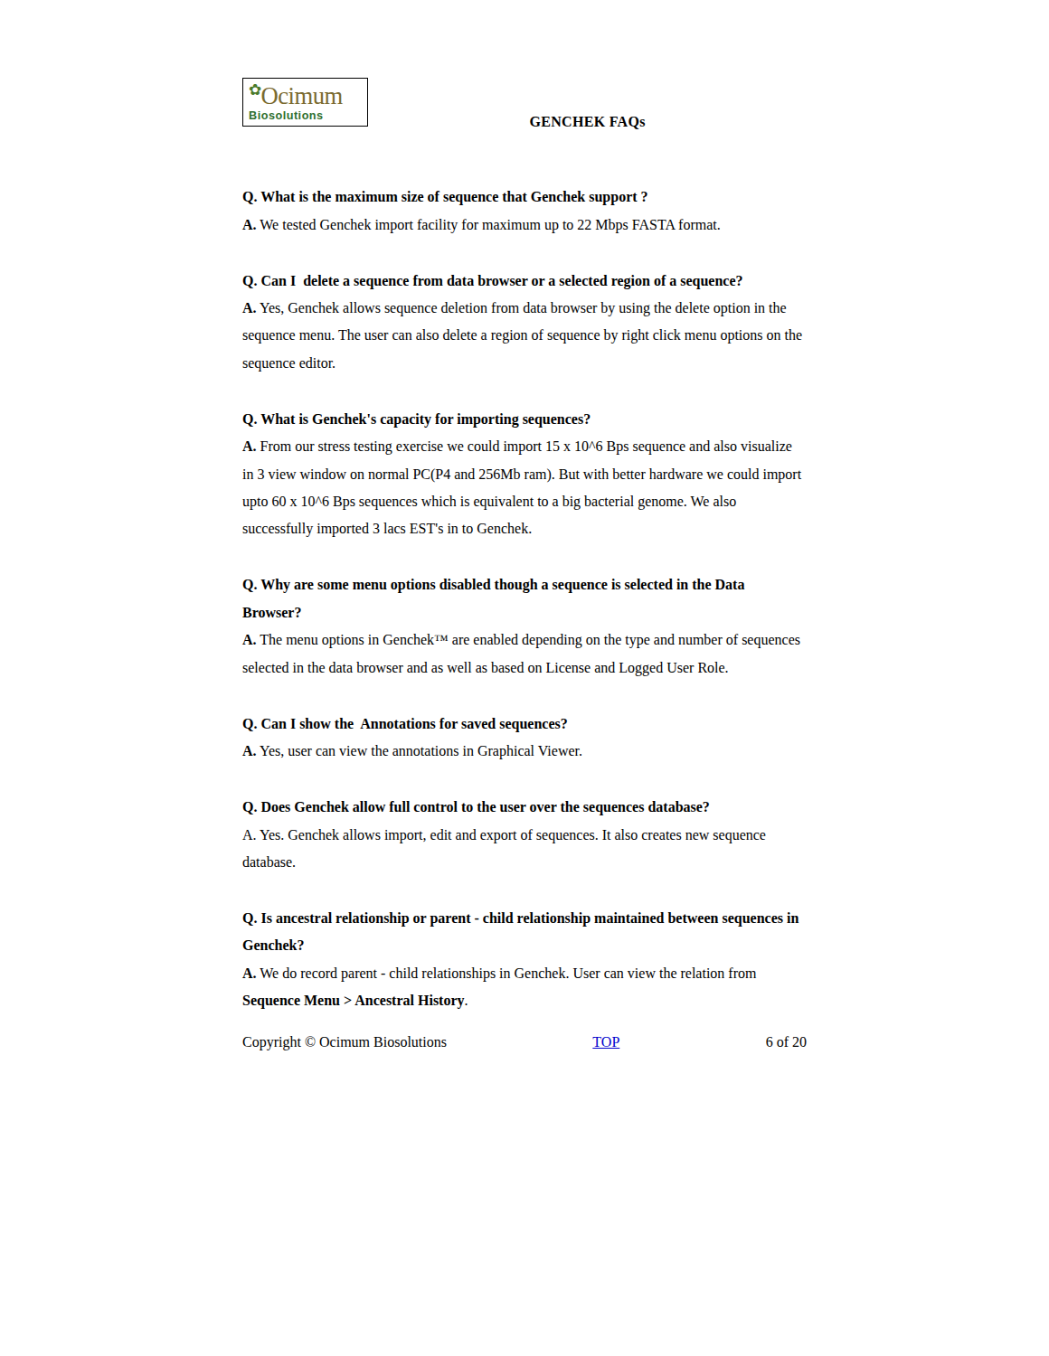✿Ocimum Biosolutions
GENCHEK FAQs
Q. What is the maximum size of sequence that Genchek support ?
A. We tested Genchek import facility for maximum up to 22 Mbps FASTA format.
Q. Can I delete a sequence from data browser or a selected region of a sequence?
A. Yes, Genchek allows sequence deletion from data browser by using the delete option in the sequence menu. The user can also delete a region of sequence by right click menu options on the sequence editor.
Q. What is Genchek's capacity for importing sequences?
A. From our stress testing exercise we could import 15 x 10^6 Bps sequence and also visualize in 3 view window on normal PC(P4 and 256Mb ram). But with better hardware we could import upto 60 x 10^6 Bps sequences which is equivalent to a big bacterial genome. We also successfully imported 3 lacs EST's in to Genchek.
Q. Why are some menu options disabled though a sequence is selected in the Data Browser?
A. The menu options in Genchek™ are enabled depending on the type and number of sequences selected in the data browser and as well as based on License and Logged User Role.
Q. Can I show the Annotations for saved sequences?
A. Yes, user can view the annotations in Graphical Viewer.
Q. Does Genchek allow full control to the user over the sequences database?
A. Yes. Genchek allows import, edit and export of sequences. It also creates new sequence database.
Q. Is ancestral relationship or parent - child relationship maintained between sequences in Genchek?
A. We do record parent - child relationships in Genchek. User can view the relation from Sequence Menu > Ancestral History.
Copyright © Ocimum Biosolutions
TOP
6 of 20